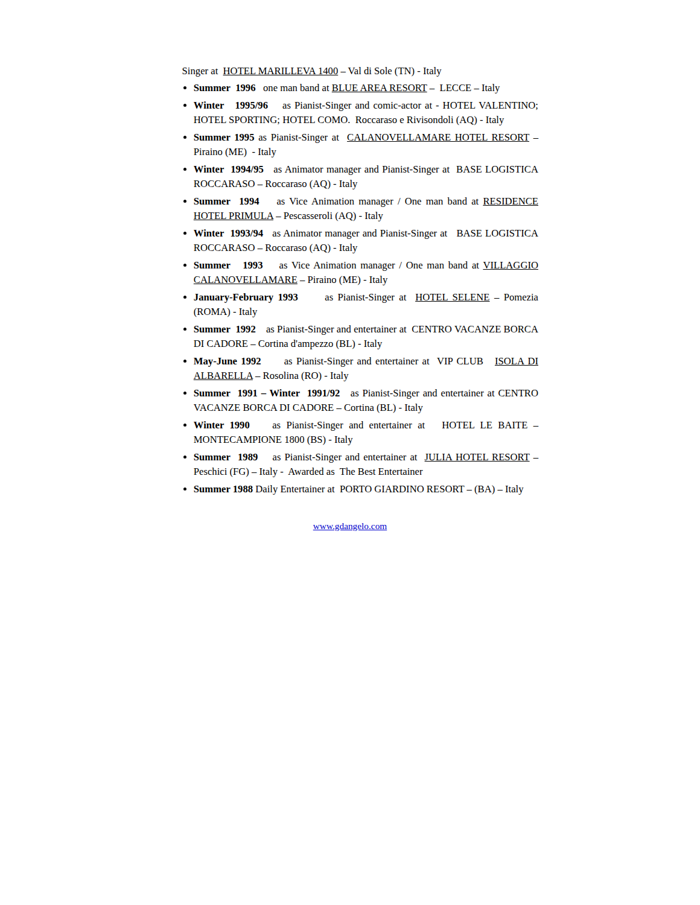Singer at HOTEL MARILLEVA 1400 – Val di Sole (TN) - Italy
Summer 1996 one man band at BLUE AREA RESORT – LECCE – Italy
Winter 1995/96 as Pianist-Singer and comic-actor at - HOTEL VALENTINO; HOTEL SPORTING; HOTEL COMO. Roccaraso e Rivisondoli (AQ) - Italy
Summer 1995 as Pianist-Singer at CALANOVELLAMARE HOTEL RESORT – Piraino (ME) - Italy
Winter 1994/95 as Animator manager and Pianist-Singer at BASE LOGISTICA ROCCARASO – Roccaraso (AQ) - Italy
Summer 1994 as Vice Animation manager / One man band at RESIDENCE HOTEL PRIMULA – Pescasseroli (AQ) - Italy
Winter 1993/94 as Animator manager and Pianist-Singer at BASE LOGISTICA ROCCARASO – Roccaraso (AQ) - Italy
Summer 1993 as Vice Animation manager / One man band at VILLAGGIO CALANOVELLAMARE – Piraino (ME) - Italy
January-February 1993 as Pianist-Singer at HOTEL SELENE – Pomezia (ROMA) - Italy
Summer 1992 as Pianist-Singer and entertainer at CENTRO VACANZE BORCA DI CADORE – Cortina d'ampezzo (BL) - Italy
May-June 1992 as Pianist-Singer and entertainer at VIP CLUB ISOLA DI ALBARELLA – Rosolina (RO) - Italy
Summer 1991 – Winter 1991/92 as Pianist-Singer and entertainer at CENTRO VACANZE BORCA DI CADORE – Cortina (BL) - Italy
Winter 1990 as Pianist-Singer and entertainer at HOTEL LE BAITE – MONTECAMPIONE 1800 (BS) - Italy
Summer 1989 as Pianist-Singer and entertainer at JULIA HOTEL RESORT – Peschici (FG) – Italy - Awarded as The Best Entertainer
Summer 1988 Daily Entertainer at PORTO GIARDINO RESORT – (BA) – Italy
www.gdangelo.com